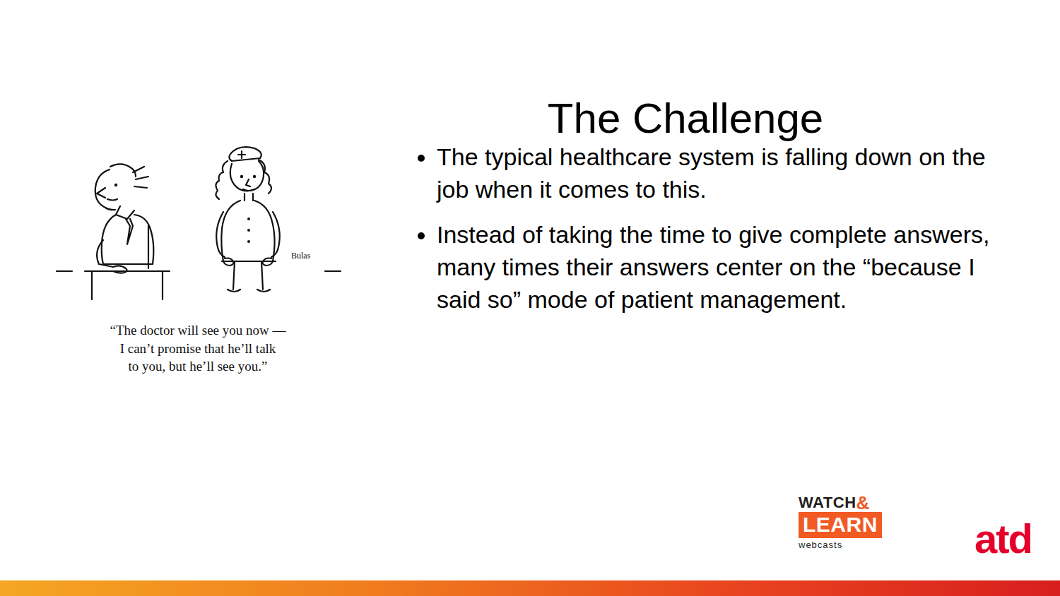The Challenge
The typical healthcare system is falling down on the job when it comes to this.
Instead of taking the time to give complete answers, many times their answers center on the “because I said so” mode of patient management.
Bulas
“The doctor will see you now —
I can’t promise that he’ll talk
to you, but he’ll see you.”
WATCH&
LEARN
webcasts
atd